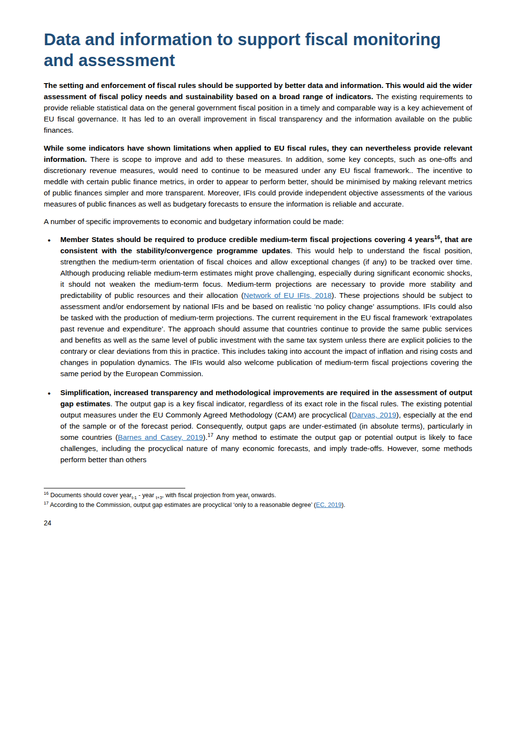Data and information to support fiscal monitoring and assessment
The setting and enforcement of fiscal rules should be supported by better data and information. This would aid the wider assessment of fiscal policy needs and sustainability based on a broad range of indicators. The existing requirements to provide reliable statistical data on the general government fiscal position in a timely and comparable way is a key achievement of EU fiscal governance. It has led to an overall improvement in fiscal transparency and the information available on the public finances.
While some indicators have shown limitations when applied to EU fiscal rules, they can nevertheless provide relevant information. There is scope to improve and add to these measures. In addition, some key concepts, such as one-offs and discretionary revenue measures, would need to continue to be measured under any EU fiscal framework.. The incentive to meddle with certain public finance metrics, in order to appear to perform better, should be minimised by making relevant metrics of public finances simpler and more transparent. Moreover, IFIs could provide independent objective assessments of the various measures of public finances as well as budgetary forecasts to ensure the information is reliable and accurate.
A number of specific improvements to economic and budgetary information could be made:
Member States should be required to produce credible medium-term fiscal projections covering 4 years16, that are consistent with the stability/convergence programme updates. This would help to understand the fiscal position, strengthen the medium-term orientation of fiscal choices and allow exceptional changes (if any) to be tracked over time. Although producing reliable medium-term estimates might prove challenging, especially during significant economic shocks, it should not weaken the medium-term focus. Medium-term projections are necessary to provide more stability and predictability of public resources and their allocation (Network of EU IFIs, 2018). These projections should be subject to assessment and/or endorsement by national IFIs and be based on realistic ‘no policy change’ assumptions. IFIs could also be tasked with the production of medium-term projections. The current requirement in the EU fiscal framework ‘extrapolates past revenue and expenditure’. The approach should assume that countries continue to provide the same public services and benefits as well as the same level of public investment with the same tax system unless there are explicit policies to the contrary or clear deviations from this in practice. This includes taking into account the impact of inflation and rising costs and changes in population dynamics. The IFIs would also welcome publication of medium-term fiscal projections covering the same period by the European Commission.
Simplification, increased transparency and methodological improvements are required in the assessment of output gap estimates. The output gap is a key fiscal indicator, regardless of its exact role in the fiscal rules. The existing potential output measures under the EU Commonly Agreed Methodology (CAM) are procyclical (Darvas, 2019), especially at the end of the sample or of the forecast period. Consequently, output gaps are under-estimated (in absolute terms), particularly in some countries (Barnes and Casey, 2019).17 Any method to estimate the output gap or potential output is likely to face challenges, including the procyclical nature of many economic forecasts, and imply trade-offs. However, some methods perform better than others
16 Documents should cover yeart-1 - year t+3, with fiscal projection from yeart onwards.
17 According to the Commission, output gap estimates are procyclical ‘only to a reasonable degree’ (EC, 2019).
24